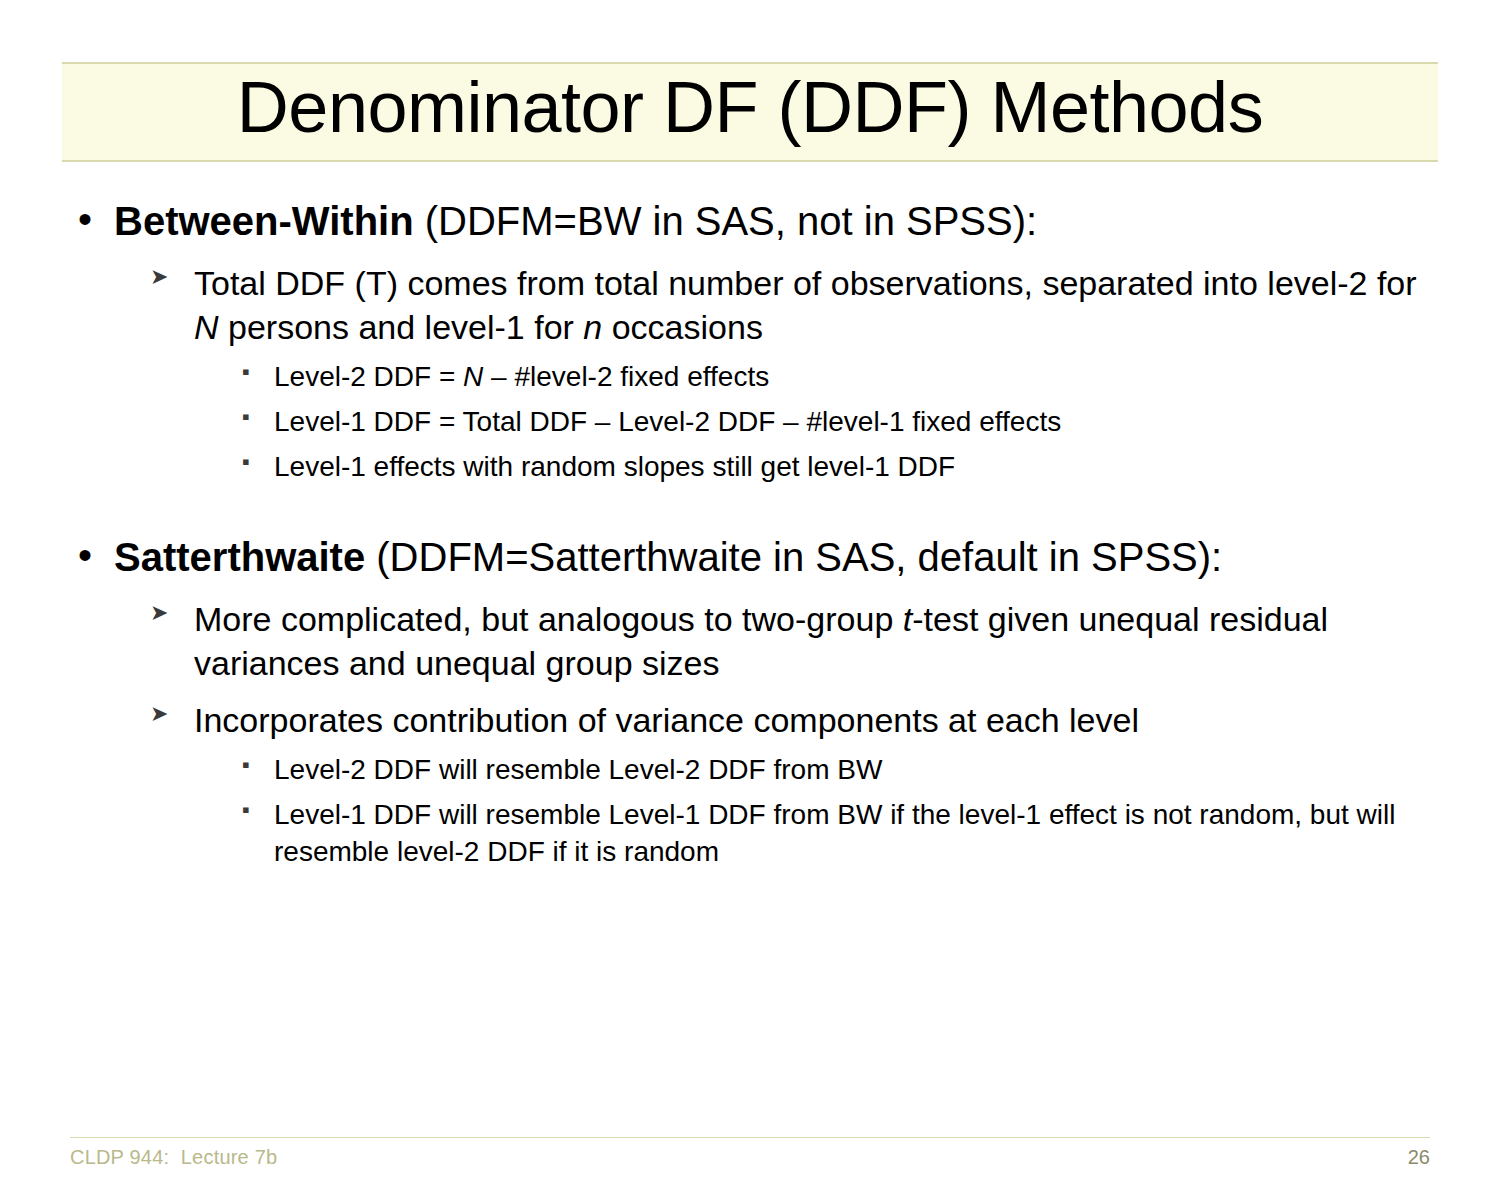Denominator DF (DDF) Methods
Between-Within (DDFM=BW in SAS, not in SPSS):
Total DDF (T) comes from total number of observations, separated into level-2 for N persons and level-1 for n occasions
Level-2 DDF = N – #level-2 fixed effects
Level-1 DDF = Total DDF – Level-2 DDF – #level-1 fixed effects
Level-1 effects with random slopes still get level-1 DDF
Satterthwaite (DDFM=Satterthwaite in SAS, default in SPSS):
More complicated, but analogous to two-group t-test given unequal residual variances and unequal group sizes
Incorporates contribution of variance components at each level
Level-2 DDF will resemble Level-2 DDF from BW
Level-1 DDF will resemble Level-1 DDF from BW if the level-1 effect is not random, but will resemble level-2 DDF if it is random
CLDP 944: Lecture 7b
26